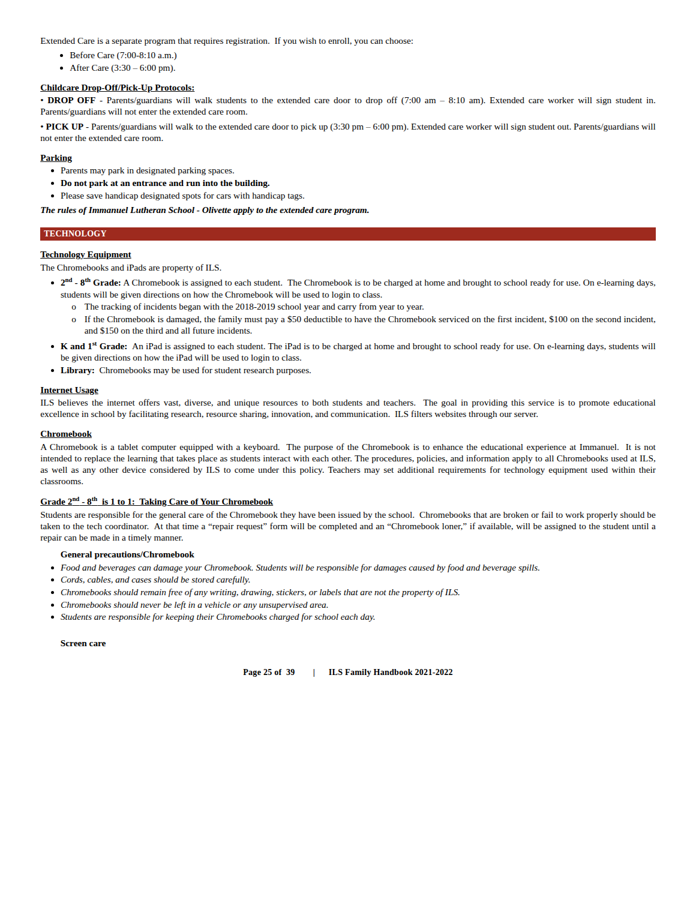Extended Care is a separate program that requires registration. If you wish to enroll, you can choose:
Before Care (7:00-8:10 a.m.)
After Care (3:30 – 6:00 pm).
Childcare Drop-Off/Pick-Up Protocols:
• DROP OFF - Parents/guardians will walk students to the extended care door to drop off (7:00 am – 8:10 am). Extended care worker will sign student in. Parents/guardians will not enter the extended care room.
• PICK UP - Parents/guardians will walk to the extended care door to pick up (3:30 pm – 6:00 pm). Extended care worker will sign student out. Parents/guardians will not enter the extended care room.
Parking
Parents may park in designated parking spaces.
Do not park at an entrance and run into the building.
Please save handicap designated spots for cars with handicap tags.
The rules of Immanuel Lutheran School - Olivette apply to the extended care program.
TECHNOLOGY
Technology Equipment
The Chromebooks and iPads are property of ILS.
2nd - 8th Grade: A Chromebook is assigned to each student. The Chromebook is to be charged at home and brought to school ready for use. On e-learning days, students will be given directions on how the Chromebook will be used to login to class.
The tracking of incidents began with the 2018-2019 school year and carry from year to year.
If the Chromebook is damaged, the family must pay a $50 deductible to have the Chromebook serviced on the first incident, $100 on the second incident, and $150 on the third and all future incidents.
K and 1st Grade: An iPad is assigned to each student. The iPad is to be charged at home and brought to school ready for use. On e-learning days, students will be given directions on how the iPad will be used to login to class.
Library: Chromebooks may be used for student research purposes.
Internet Usage
ILS believes the internet offers vast, diverse, and unique resources to both students and teachers. The goal in providing this service is to promote educational excellence in school by facilitating research, resource sharing, innovation, and communication. ILS filters websites through our server.
Chromebook
A Chromebook is a tablet computer equipped with a keyboard. The purpose of the Chromebook is to enhance the educational experience at Immanuel. It is not intended to replace the learning that takes place as students interact with each other. The procedures, policies, and information apply to all Chromebooks used at ILS, as well as any other device considered by ILS to come under this policy. Teachers may set additional requirements for technology equipment used within their classrooms.
Grade 2nd - 8th is 1 to 1: Taking Care of Your Chromebook
Students are responsible for the general care of the Chromebook they have been issued by the school. Chromebooks that are broken or fail to work properly should be taken to the tech coordinator. At that time a “repair request” form will be completed and an “Chromebook loner,” if available, will be assigned to the student until a repair can be made in a timely manner.
General precautions/Chromebook
Food and beverages can damage your Chromebook. Students will be responsible for damages caused by food and beverage spills.
Cords, cables, and cases should be stored carefully.
Chromebooks should remain free of any writing, drawing, stickers, or labels that are not the property of ILS.
Chromebooks should never be left in a vehicle or any unsupervised area.
Students are responsible for keeping their Chromebooks charged for school each day.
Screen care
Page 25 of 39 | ILS Family Handbook 2021-2022